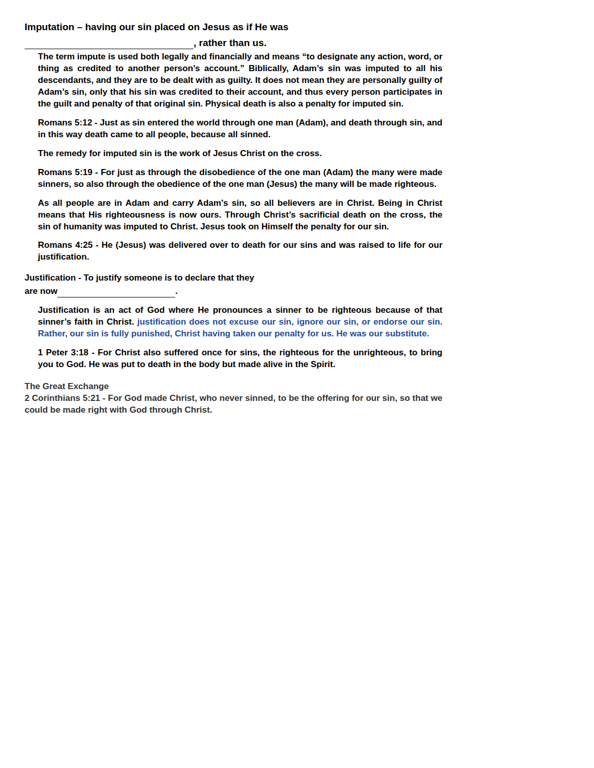Imputation – having our sin placed on Jesus as if He was
, rather than us.
The term impute is used both legally and financially and means “to designate any action, word, or thing as credited to another person’s account.” Biblically, Adam’s sin was imputed to all his descendants, and they are to be dealt with as guilty. It does not mean they are personally guilty of Adam’s sin, only that his sin was credited to their account, and thus every person participates in the guilt and penalty of that original sin. Physical death is also a penalty for imputed sin.
Romans 5:12 - Just as sin entered the world through one man (Adam), and death through sin, and in this way death came to all people, because all sinned.
The remedy for imputed sin is the work of Jesus Christ on the cross.
Romans 5:19 - For just as through the disobedience of the one man (Adam) the many were made sinners, so also through the obedience of the one man (Jesus) the many will be made righteous.
As all people are in Adam and carry Adam’s sin, so all believers are in Christ. Being in Christ means that His righteousness is now ours. Through Christ’s sacrificial death on the cross, the sin of humanity was imputed to Christ. Jesus took on Himself the penalty for our sin.
Romans 4:25 - He (Jesus) was delivered over to death for our sins and was raised to life for our justification.
Justification - To justify someone is to declare that they
are now .
Justification is an act of God where He pronounces a sinner to be righteous because of that sinner’s faith in Christ. justification does not excuse our sin, ignore our sin, or endorse our sin. Rather, our sin is fully punished, Christ having taken our penalty for us. He was our substitute.
1 Peter 3:18 - For Christ also suffered once for sins, the righteous for the unrighteous, to bring you to God. He was put to death in the body but made alive in the Spirit.
The Great Exchange
2 Corinthians 5:21 - For God made Christ, who never sinned, to be the offering for our sin, so that we could be made right with God through Christ.